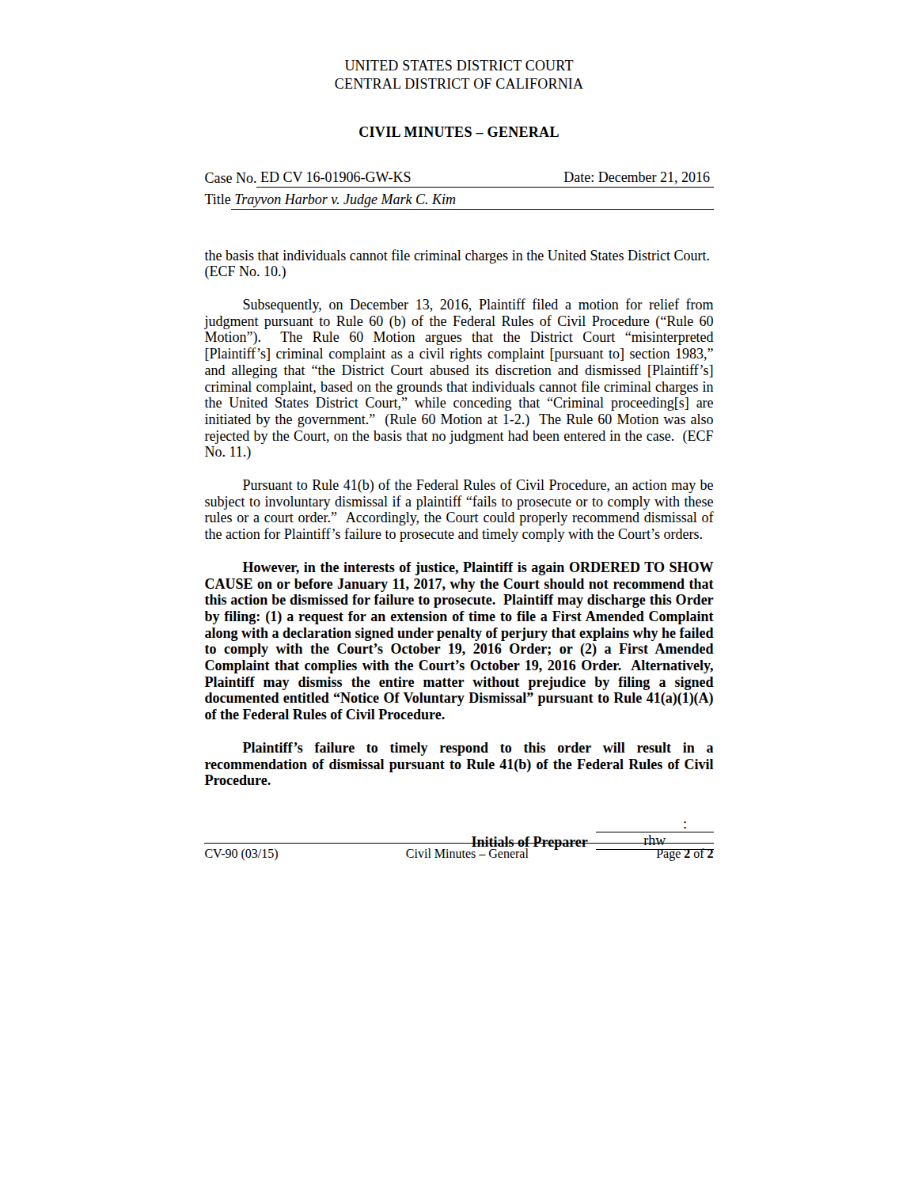UNITED STATES DISTRICT COURT
CENTRAL DISTRICT OF CALIFORNIA
CIVIL MINUTES – GENERAL
| Case No. | ED CV 16-01906-GW-KS | Date: December 21, 2016 |
| Title | Trayvon Harbor v. Judge Mark C. Kim |
the basis that individuals cannot file criminal charges in the United States District Court. (ECF No. 10.)
Subsequently, on December 13, 2016, Plaintiff filed a motion for relief from judgment pursuant to Rule 60 (b) of the Federal Rules of Civil Procedure (“Rule 60 Motion”). The Rule 60 Motion argues that the District Court “misinterpreted [Plaintiff’s] criminal complaint as a civil rights complaint [pursuant to] section 1983,” and alleging that “the District Court abused its discretion and dismissed [Plaintiff’s] criminal complaint, based on the grounds that individuals cannot file criminal charges in the United States District Court,” while conceding that “Criminal proceeding[s] are initiated by the government.” (Rule 60 Motion at 1-2.) The Rule 60 Motion was also rejected by the Court, on the basis that no judgment had been entered in the case. (ECF No. 11.)
Pursuant to Rule 41(b) of the Federal Rules of Civil Procedure, an action may be subject to involuntary dismissal if a plaintiff “fails to prosecute or to comply with these rules or a court order.” Accordingly, the Court could properly recommend dismissal of the action for Plaintiff’s failure to prosecute and timely comply with the Court’s orders.
However, in the interests of justice, Plaintiff is again ORDERED TO SHOW CAUSE on or before January 11, 2017, why the Court should not recommend that this action be dismissed for failure to prosecute. Plaintiff may discharge this Order by filing: (1) a request for an extension of time to file a First Amended Complaint along with a declaration signed under penalty of perjury that explains why he failed to comply with the Court’s October 19, 2016 Order; or (2) a First Amended Complaint that complies with the Court’s October 19, 2016 Order. Alternatively, Plaintiff may dismiss the entire matter without prejudice by filing a signed documented entitled “Notice Of Voluntary Dismissal” pursuant to Rule 41(a)(1)(A) of the Federal Rules of Civil Procedure.
Plaintiff’s failure to timely respond to this order will result in a recommendation of dismissal pursuant to Rule 41(b) of the Federal Rules of Civil Procedure.
:
Initials of Preparer
rhw
CV-90 (03/15)
Civil Minutes – General
Page 2 of 2